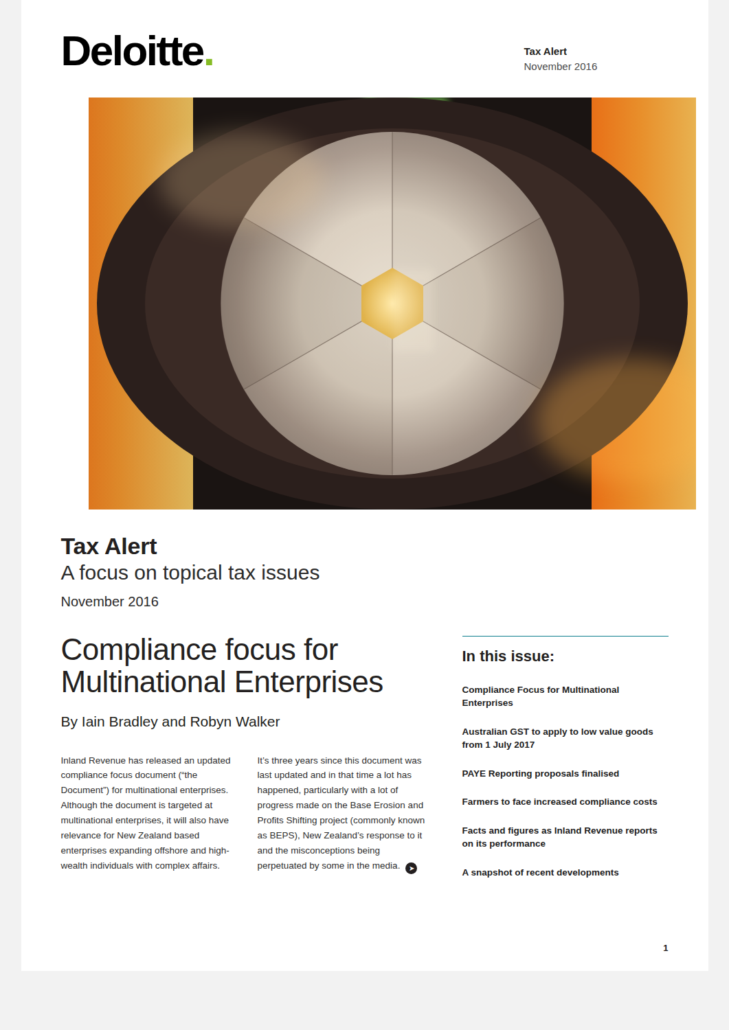Deloitte.
Tax Alert
November 2016
Tax Alert
A focus on topical tax issues
November 2016
Compliance focus for
Multinational Enterprises
By Iain Bradley and Robyn Walker
Inland Revenue has released an updated compliance focus document (“the Document”) for multinational enterprises. Although the document is targeted at multinational enterprises, it will also have relevance for New Zealand based enterprises expanding offshore and high-wealth individuals with complex affairs.
It’s three years since this document was last updated and in that time a lot has happened, particularly with a lot of progress made on the Base Erosion and Profits Shifting project (commonly known as BEPS), New Zealand’s response to it and the misconceptions being perpetuated by some in the media. ➤
In this issue:
Compliance Focus for Multinational Enterprises
Australian GST to apply to low value goods from 1 July 2017
PAYE Reporting proposals finalised
Farmers to face increased compliance costs
Facts and figures as Inland Revenue reports on its performance
A snapshot of recent developments
1